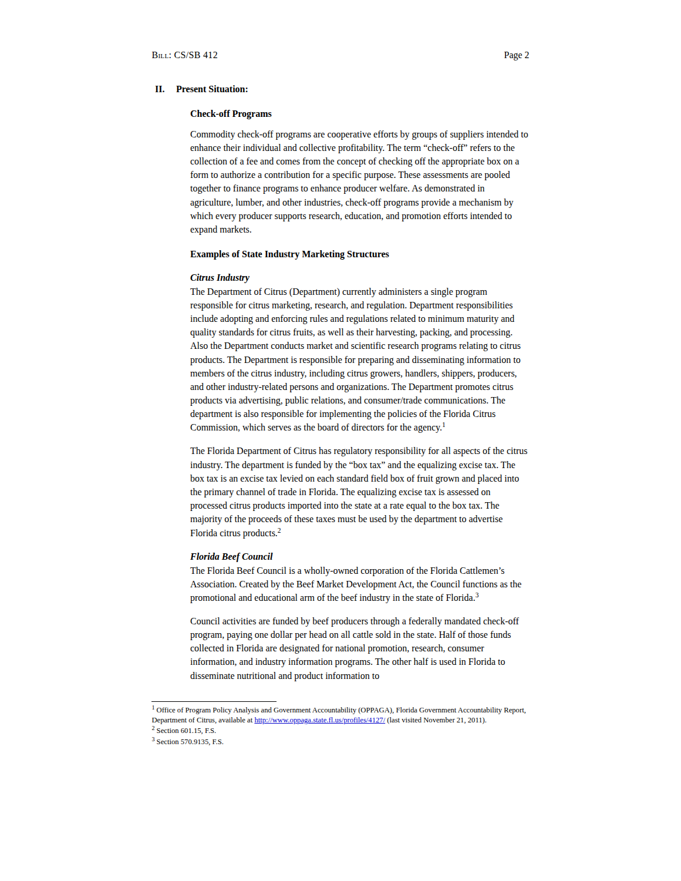Bill: CS/SB 412
Page 2
II.
Present Situation:
Check-off Programs
Commodity check-off programs are cooperative efforts by groups of suppliers intended to enhance their individual and collective profitability. The term “check-off” refers to the collection of a fee and comes from the concept of checking off the appropriate box on a form to authorize a contribution for a specific purpose. These assessments are pooled together to finance programs to enhance producer welfare. As demonstrated in agriculture, lumber, and other industries, check-off programs provide a mechanism by which every producer supports research, education, and promotion efforts intended to expand markets.
Examples of State Industry Marketing Structures
Citrus Industry
The Department of Citrus (Department) currently administers a single program responsible for citrus marketing, research, and regulation. Department responsibilities include adopting and enforcing rules and regulations related to minimum maturity and quality standards for citrus fruits, as well as their harvesting, packing, and processing. Also the Department conducts market and scientific research programs relating to citrus products. The Department is responsible for preparing and disseminating information to members of the citrus industry, including citrus growers, handlers, shippers, producers, and other industry-related persons and organizations. The Department promotes citrus products via advertising, public relations, and consumer/trade communications. The department is also responsible for implementing the policies of the Florida Citrus Commission, which serves as the board of directors for the agency.1
The Florida Department of Citrus has regulatory responsibility for all aspects of the citrus industry. The department is funded by the “box tax” and the equalizing excise tax. The box tax is an excise tax levied on each standard field box of fruit grown and placed into the primary channel of trade in Florida. The equalizing excise tax is assessed on processed citrus products imported into the state at a rate equal to the box tax. The majority of the proceeds of these taxes must be used by the department to advertise Florida citrus products.2
Florida Beef Council
The Florida Beef Council is a wholly-owned corporation of the Florida Cattlemen’s Association. Created by the Beef Market Development Act, the Council functions as the promotional and educational arm of the beef industry in the state of Florida.3
Council activities are funded by beef producers through a federally mandated check-off program, paying one dollar per head on all cattle sold in the state. Half of those funds collected in Florida are designated for national promotion, research, consumer information, and industry information programs. The other half is used in Florida to disseminate nutritional and product information to
1 Office of Program Policy Analysis and Government Accountability (OPPAGA), Florida Government Accountability Report, Department of Citrus, available at http://www.oppaga.state.fl.us/profiles/4127/ (last visited November 21, 2011).
2 Section 601.15, F.S.
3 Section 570.9135, F.S.